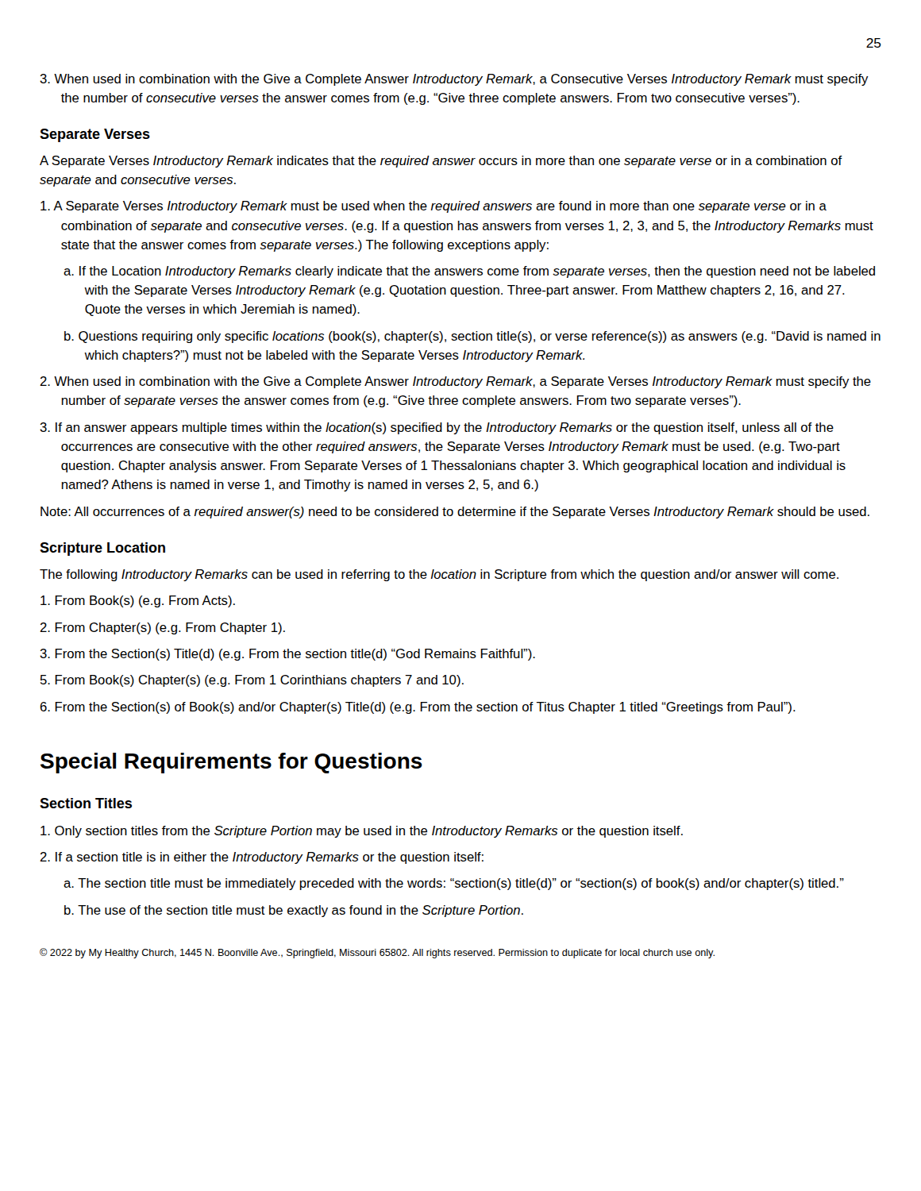25
3. When used in combination with the Give a Complete Answer Introductory Remark, a Consecutive Verses Introductory Remark must specify the number of consecutive verses the answer comes from (e.g. “Give three complete answers. From two consecutive verses”).
Separate Verses
A Separate Verses Introductory Remark indicates that the required answer occurs in more than one separate verse or in a combination of separate and consecutive verses.
1. A Separate Verses Introductory Remark must be used when the required answers are found in more than one separate verse or in a combination of separate and consecutive verses. (e.g. If a question has answers from verses 1, 2, 3, and 5, the Introductory Remarks must state that the answer comes from separate verses.) The following exceptions apply:
a. If the Location Introductory Remarks clearly indicate that the answers come from separate verses, then the question need not be labeled with the Separate Verses Introductory Remark (e.g. Quotation question. Three-part answer. From Matthew chapters 2, 16, and 27. Quote the verses in which Jeremiah is named).
b. Questions requiring only specific locations (book(s), chapter(s), section title(s), or verse reference(s)) as answers (e.g. “David is named in which chapters?”) must not be labeled with the Separate Verses Introductory Remark.
2. When used in combination with the Give a Complete Answer Introductory Remark, a Separate Verses Introductory Remark must specify the number of separate verses the answer comes from (e.g. “Give three complete answers. From two separate verses”).
3. If an answer appears multiple times within the location(s) specified by the Introductory Remarks or the question itself, unless all of the occurrences are consecutive with the other required answers, the Separate Verses Introductory Remark must be used. (e.g. Two-part question. Chapter analysis answer. From Separate Verses of 1 Thessalonians chapter 3. Which geographical location and individual is named? Athens is named in verse 1, and Timothy is named in verses 2, 5, and 6.)
Note: All occurrences of a required answer(s) need to be considered to determine if the Separate Verses Introductory Remark should be used.
Scripture Location
The following Introductory Remarks can be used in referring to the location in Scripture from which the question and/or answer will come.
1. From Book(s) (e.g. From Acts).
2. From Chapter(s) (e.g. From Chapter 1).
3. From the Section(s) Title(d) (e.g. From the section title(d) “God Remains Faithful”).
5. From Book(s) Chapter(s) (e.g. From 1 Corinthians chapters 7 and 10).
6. From the Section(s) of Book(s) and/or Chapter(s) Title(d) (e.g. From the section of Titus Chapter 1 titled “Greetings from Paul”).
Special Requirements for Questions
Section Titles
1. Only section titles from the Scripture Portion may be used in the Introductory Remarks or the question itself.
2. If a section title is in either the Introductory Remarks or the question itself:
a. The section title must be immediately preceded with the words: “section(s) title(d)” or “section(s) of book(s) and/or chapter(s) titled.”
b. The use of the section title must be exactly as found in the Scripture Portion.
© 2022 by My Healthy Church, 1445 N. Boonville Ave., Springfield, Missouri 65802. All rights reserved. Permission to duplicate for local church use only.